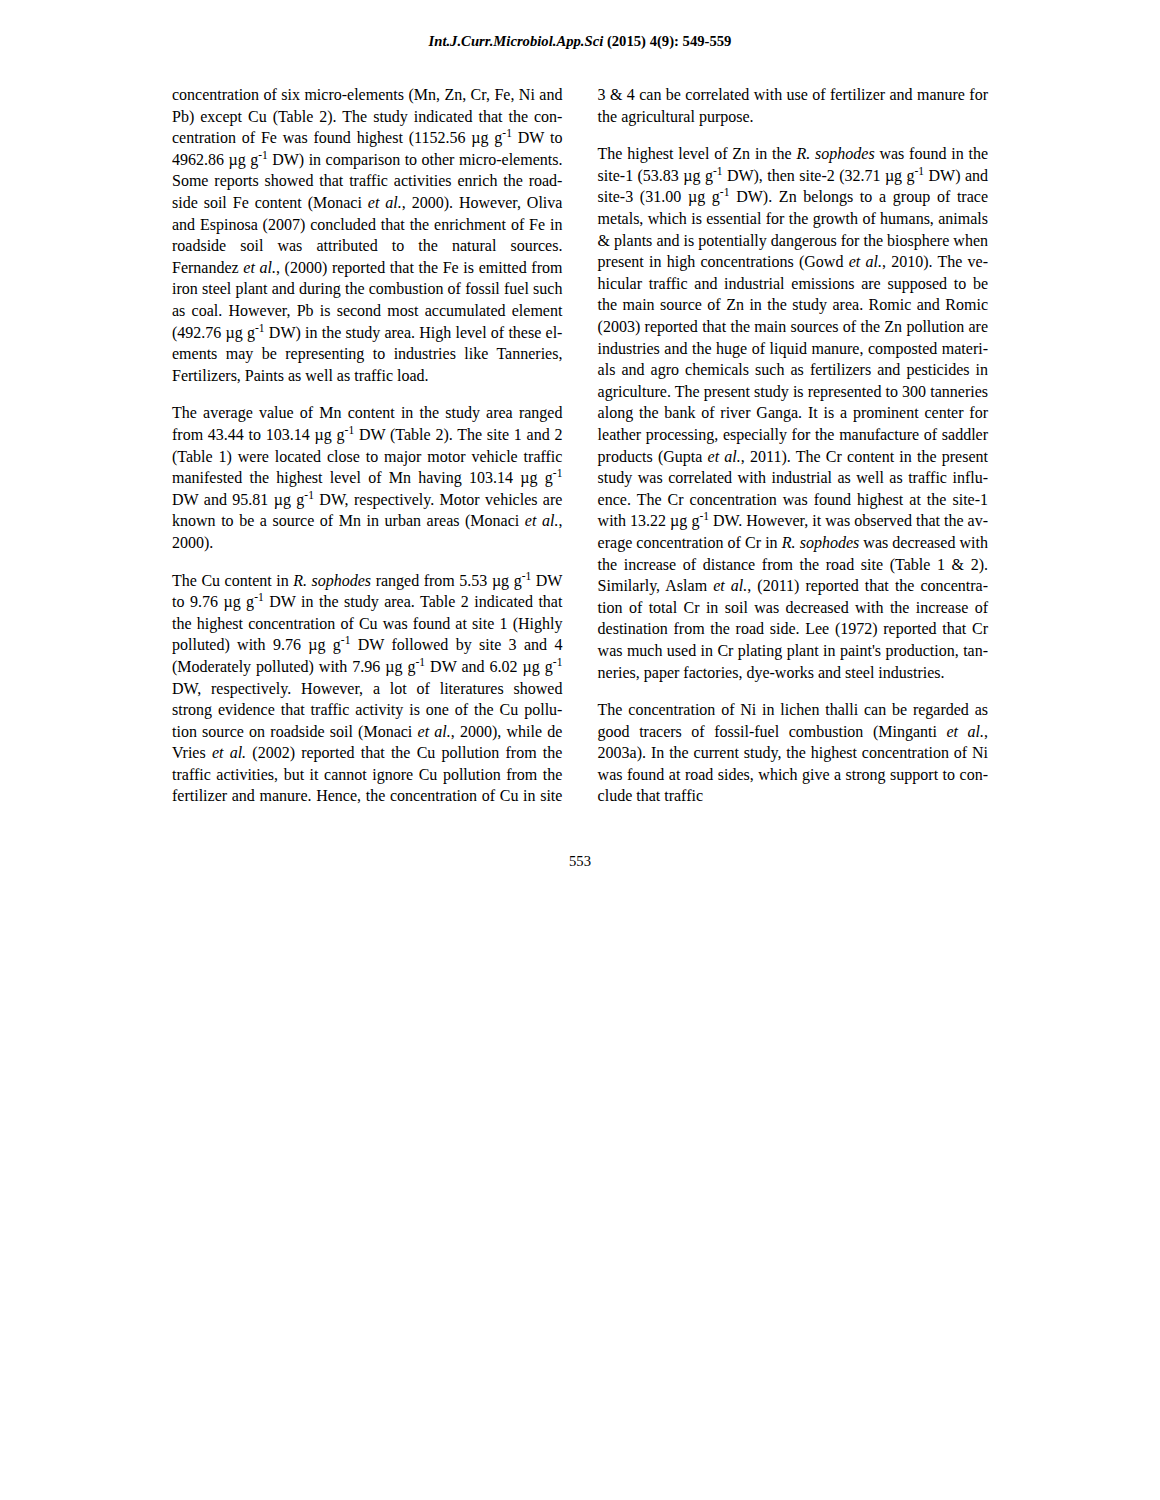Int.J.Curr.Microbiol.App.Sci (2015) 4(9): 549-559
concentration of six micro-elements (Mn, Zn, Cr, Fe, Ni and Pb) except Cu (Table 2). The study indicated that the concentration of Fe was found highest (1152.56 µg g-1 DW to 4962.86 µg g-1 DW) in comparison to other micro-elements. Some reports showed that traffic activities enrich the roadside soil Fe content (Monaci et al., 2000). However, Oliva and Espinosa (2007) concluded that the enrichment of Fe in roadside soil was attributed to the natural sources. Fernandez et al., (2000) reported that the Fe is emitted from iron steel plant and during the combustion of fossil fuel such as coal. However, Pb is second most accumulated element (492.76 µg g-1 DW) in the study area. High level of these elements may be representing to industries like Tanneries, Fertilizers, Paints as well as traffic load.
The average value of Mn content in the study area ranged from 43.44 to 103.14 µg g-1 DW (Table 2). The site 1 and 2 (Table 1) were located close to major motor vehicle traffic manifested the highest level of Mn having 103.14 µg g-1 DW and 95.81 µg g-1 DW, respectively. Motor vehicles are known to be a source of Mn in urban areas (Monaci et al., 2000).
The Cu content in R. sophodes ranged from 5.53 µg g-1 DW to 9.76 µg g-1 DW in the study area. Table 2 indicated that the highest concentration of Cu was found at site 1 (Highly polluted) with 9.76 µg g-1 DW followed by site 3 and 4 (Moderately polluted) with 7.96 µg g-1 DW and 6.02 µg g-1 DW, respectively. However, a lot of literatures showed strong evidence that traffic activity is one of the Cu pollution source on roadside soil (Monaci et al., 2000), while de Vries et al. (2002) reported that the Cu pollution from the traffic activities, but it cannot ignore Cu pollution from the fertilizer and manure. Hence, the concentration of Cu in site 3 & 4 can be correlated with use of fertilizer and manure for the agricultural purpose.
The highest level of Zn in the R. sophodes was found in the site-1 (53.83 µg g-1 DW), then site-2 (32.71 µg g-1 DW) and site-3 (31.00 µg g-1 DW). Zn belongs to a group of trace metals, which is essential for the growth of humans, animals & plants and is potentially dangerous for the biosphere when present in high concentrations (Gowd et al., 2010). The vehicular traffic and industrial emissions are supposed to be the main source of Zn in the study area. Romic and Romic (2003) reported that the main sources of the Zn pollution are industries and the huge of liquid manure, composted materials and agro chemicals such as fertilizers and pesticides in agriculture. The present study is represented to 300 tanneries along the bank of river Ganga. It is a prominent center for leather processing, especially for the manufacture of saddler products (Gupta et al., 2011). The Cr content in the present study was correlated with industrial as well as traffic influence. The Cr concentration was found highest at the site-1 with 13.22 µg g-1 DW. However, it was observed that the average concentration of Cr in R. sophodes was decreased with the increase of distance from the road site (Table 1 & 2). Similarly, Aslam et al., (2011) reported that the concentration of total Cr in soil was decreased with the increase of destination from the road side. Lee (1972) reported that Cr was much used in Cr plating plant in paint's production, tanneries, paper factories, dye-works and steel industries.
The concentration of Ni in lichen thalli can be regarded as good tracers of fossil-fuel combustion (Minganti et al., 2003a). In the current study, the highest concentration of Ni was found at road sides, which give a strong support to conclude that traffic
553